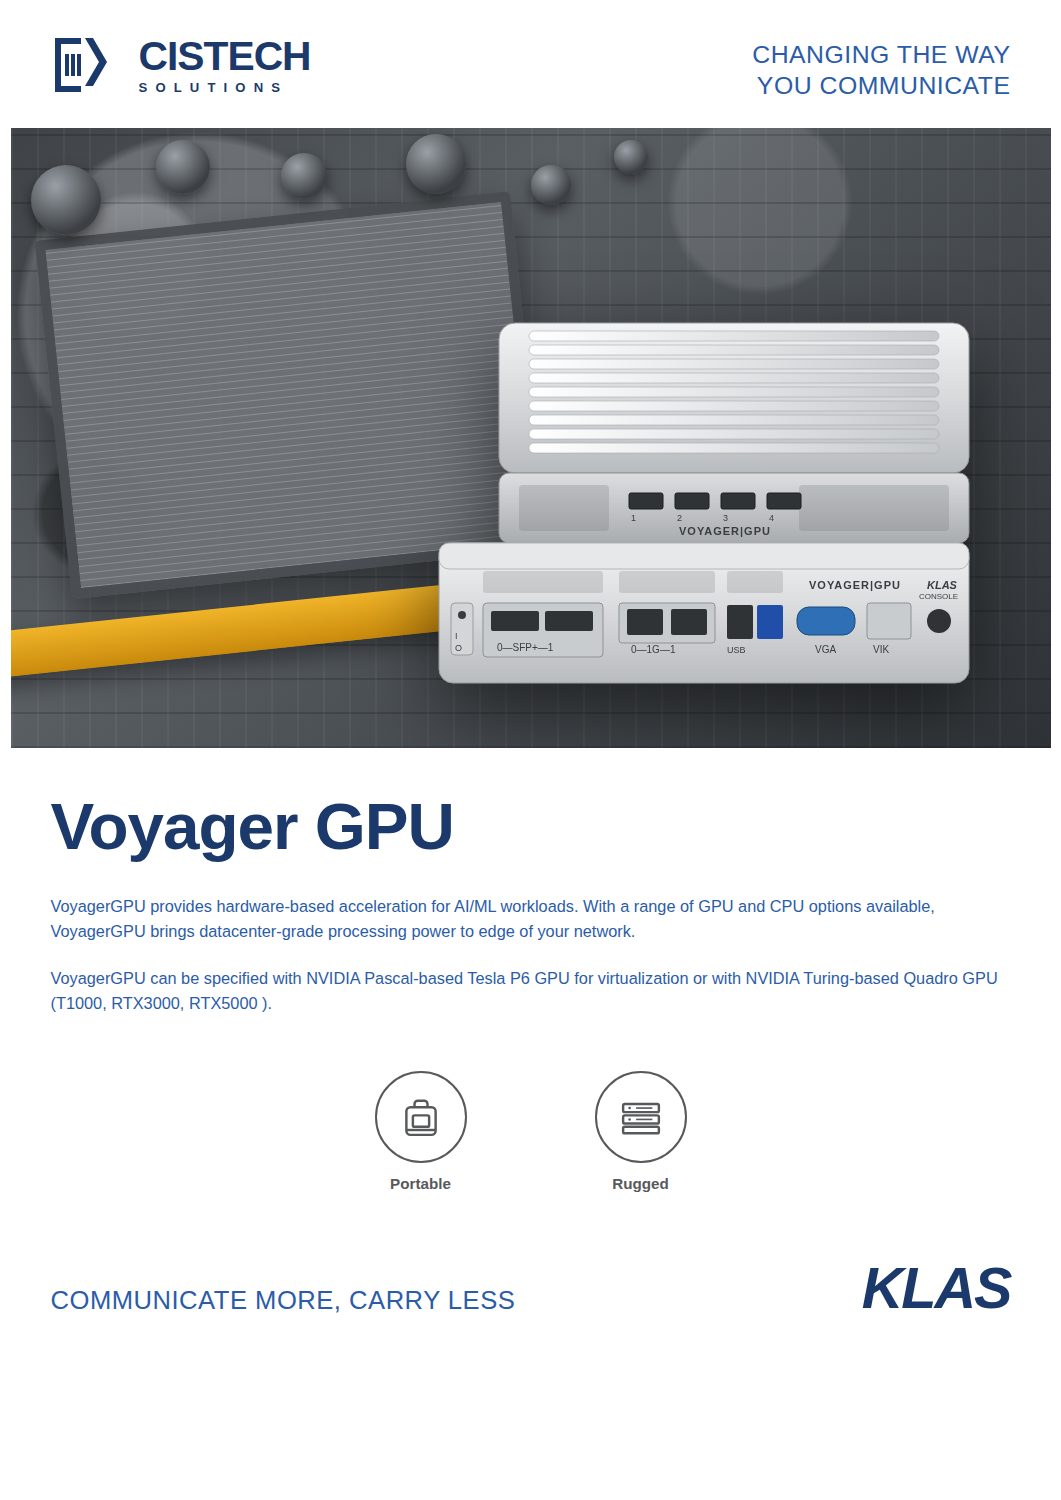Cistech Solutions mark
CISTECH Solutions
Changing the way
you communicate
1 2 3 4 VOYAGER|GPU I O 0—SFP+—1 0—1G—1 USB VGA VIK CONSOLE VOYAGER|GPU KLAS
Voyager GPU
VoyagerGPU provides hardware-based acceleration for AI/ML workloads. With a range of GPU and CPU options available, VoyagerGPU brings datacenter-grade processing power to edge of your network.
VoyagerGPU can be specified with NVIDIA Pascal-based Tesla P6 GPU for virtualization or with NVIDIA Turing-based Quadro GPU (T1000, RTX3000, RTX5000 ).
Portable
Rugged
Communicate more, carry less
KLAS